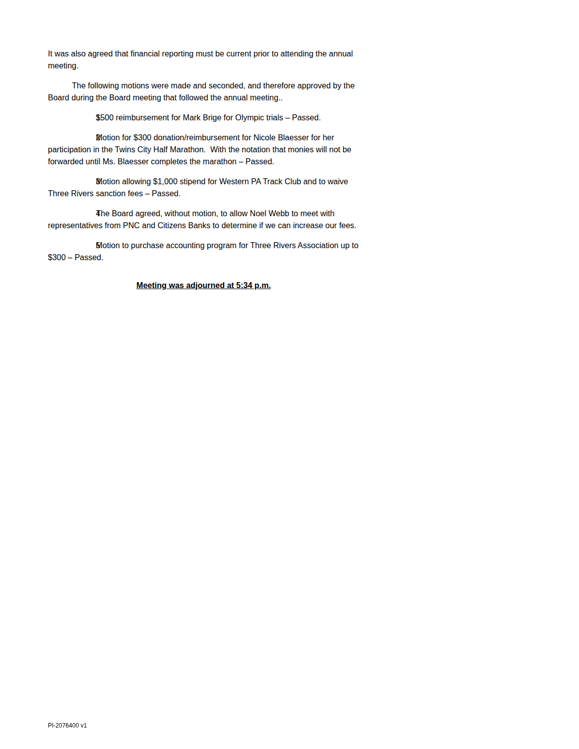It was also agreed that financial reporting must be current prior to attending the annual meeting.
The following motions were made and seconded, and therefore approved by the Board during the Board meeting that followed the annual meeting..
1.$500 reimbursement for Mark Brige for Olympic trials – Passed.
2. Motion for $300 donation/reimbursement for Nicole Blaesser for her participation in the Twins City Half Marathon. With the notation that monies will not be forwarded until Ms. Blaesser completes the marathon – Passed.
3. Motion allowing $1,000 stipend for Western PA Track Club and to waive Three Rivers sanction fees – Passed.
4. The Board agreed, without motion, to allow Noel Webb to meet with representatives from PNC and Citizens Banks to determine if we can increase our fees.
5. Motion to purchase accounting program for Three Rivers Association up to $300 – Passed.
Meeting was adjourned at 5:34 p.m.
PI-2076400 v1